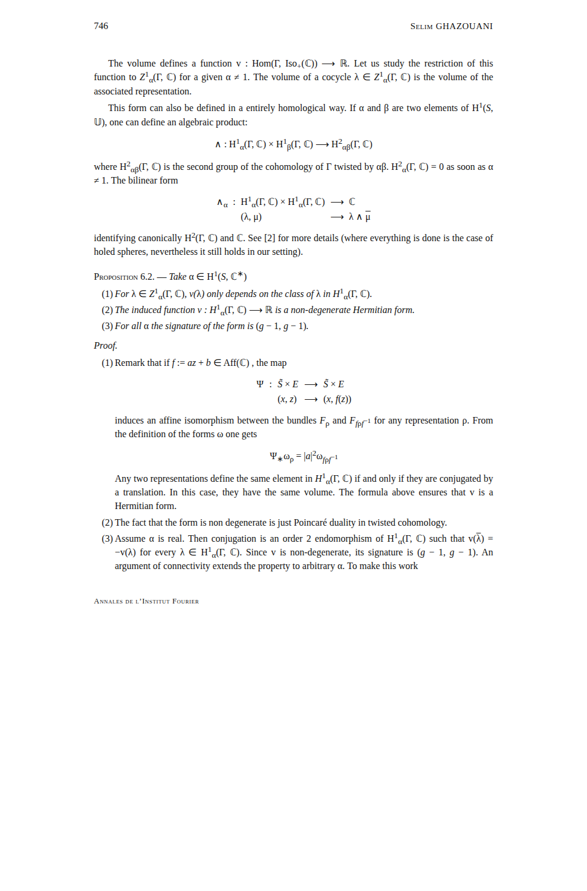746 Selim GHAZOUANI
The volume defines a function v : Hom(Γ, Iso+(ℂ)) ⟶ ℝ. Let us study the restriction of this function to Z1α(Γ, ℂ) for a given α ≠ 1. The volume of a cocycle λ ∈ Z1α(Γ, ℂ) is the volume of the associated representation.
This form can also be defined in a entirely homological way. If α and β are two elements of H1(S, 𝕌), one can define an algebraic product:
∧ : H1α(Γ, ℂ) × H1β(Γ, ℂ) ⟶ H2αβ(Γ, ℂ)
where H2αβ(Γ, ℂ) is the second group of the cohomology of Γ twisted by αβ. H2α(Γ, ℂ) = 0 as soon as α ≠ 1. The bilinear form
∧α : H1α(Γ, ℂ) × H1α(Γ, ℂ) ⟶ ℂ (λ, μ) ⟶ λ ∧ μ
identifying canonically H2(Γ, ℂ) and ℂ. See [2] for more details (where everything is done is the case of holed spheres, nevertheless it still holds in our setting).
Proposition 6.2. — Take α ∈ H1(S, ℂ∗)
For λ ∈ Z1α(Γ, ℂ), v(λ) only depends on the class of λ in H1α(Γ, ℂ).
The induced function v : H1α(Γ, ℂ) ⟶ ℝ is a non-degenerate Hermitian form.
For all α the signature of the form is (g − 1, g − 1).
Proof.
Remark that if f := az + b ∈ Aff(ℂ) , the map
Ψ : S̃ × E ⟶ S̃ × E (x, z) ⟶ (x, f(z))
induces an affine isomorphism between the bundles Fρ and Ffρf−1 for any representation ρ. From the definition of the forms ω one gets
Ψ∗ωρ = |a|2ωfρf−1
Any two representations define the same element in H1α(Γ, ℂ) if and only if they are conjugated by a translation. In this case, they have the same volume. The formula above ensures that v is a Hermitian form.
The fact that the form is non degenerate is just Poincaré duality in twisted cohomology.
Assume α is real. Then conjugation is an order 2 endomorphism of H1α(Γ, ℂ) such that v(λ) = −v(λ) for every λ ∈ H1α(Γ, ℂ). Since v is non-degenerate, its signature is (g − 1, g − 1). An argument of connectivity extends the property to arbitrary α. To make this work
Annales de l’Institut Fourier